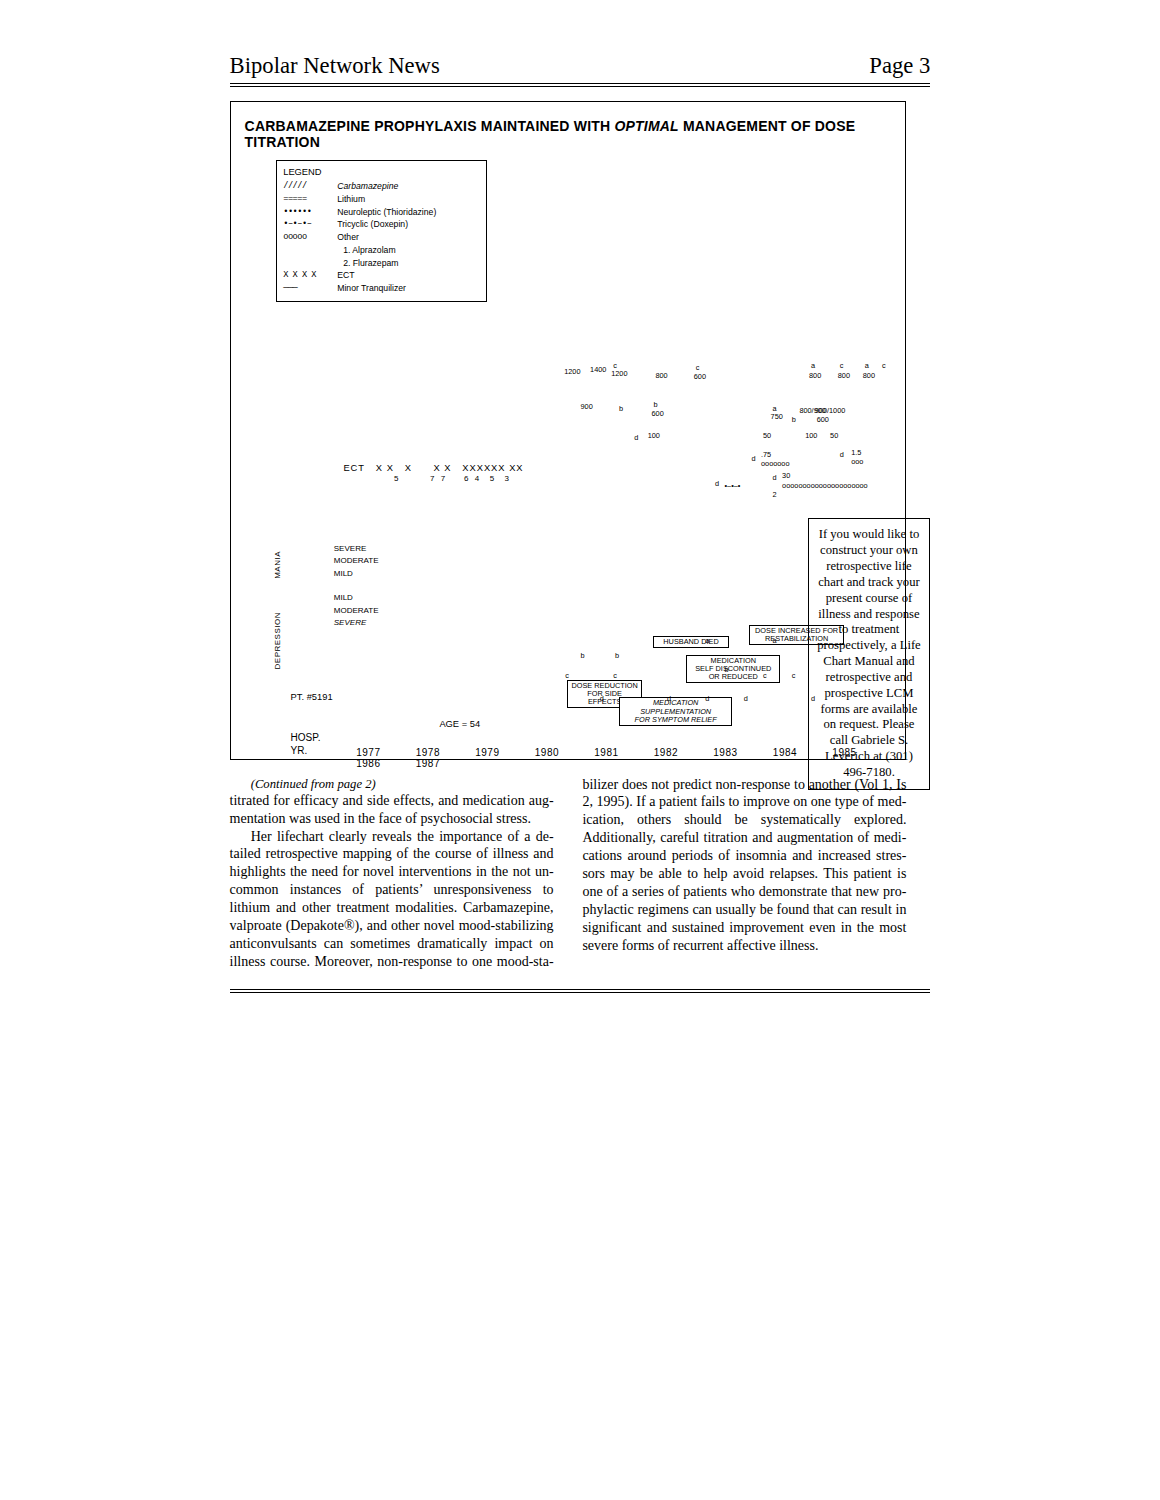Bipolar Network News
Page 3
CARBAMAZEPINE PROPHYLAXIS MAINTAINED WITH OPTIMAL MANAGEMENT OF DOSE TITRATION
LEGEND
| ///// | Carbamazepine |
| ===== | Lithium |
| •••••• | Neuroleptic (Thioridazine) |
| •–•–•– | Tricyclic (Doxepin) |
| ooooo | Other |
| | 1. Alprazolam |
| | 2. Flurazepam |
| X X X X | ECT |
| ——— | Minor Tranquilizer |
1200
1400
c
1200
800
c
600
a
800
c
800
a
800
c
900
b
b
600
a
750
800/900
b
900/1000
600
d
100
50
100
50
d
.75
ooooooo
d
1.5
ooo
d
•–•–•
d
30
ooooooooooooooooooooo
2
ECT X X X X X XXXXXX XX 5 7 7 6 4 5 3
MANIA
DEPRESSION
SEVERE
MODERATE
MILD
MILD
MODERATE
SEVERE
PT. #5191
HUSBAND DIED
DOSE INCREASED FOR
RESTABILIZATION
MEDICATION
SELF DISCONTINUED
OR REDUCED
DOSE REDUCTION
FOR SIDE EFFECTS
MEDICATION SUPPLEMENTATION
FOR SYMPTOM RELIEF
b
b
a
a
b
c
c
c
c
d
d
d
d
d
AGE = 54
HOSP.
YR.
19771978197919801981198219831984198519861987
If you would like to construct your own retrospective life chart and track your present course of illness and response to treatment prospectively, a Life Chart Manual and retrospective and prospective LCM forms are available on request. Please call Gabriele S. Leverich at (301) 496-7180.
(Continued from page 2)
titrated for efficacy and side effects, and medication augmentation was used in the face of psychosocial stress.
Her lifechart clearly reveals the importance of a detailed retrospective mapping of the course of illness and highlights the need for novel interventions in the not uncommon instances of patients’ unresponsiveness to lithium and other treatment modalities. Carbamazepine, valproate (Depakote®), and other novel mood-stabilizing anticonvulsants can sometimes dramatically impact on illness course. Moreover, non-response to one mood-stabilizer does not predict non-response to another (Vol 1, Is 2, 1995). If a patient fails to improve on one type of medication, others should be systematically explored. Additionally, careful titration and augmentation of medications around periods of insomnia and increased stressors may be able to help avoid relapses. This patient is one of a series of patients who demonstrate that new prophylactic regimens can usually be found that can result in significant and sustained improvement even in the most severe forms of recurrent affective illness.